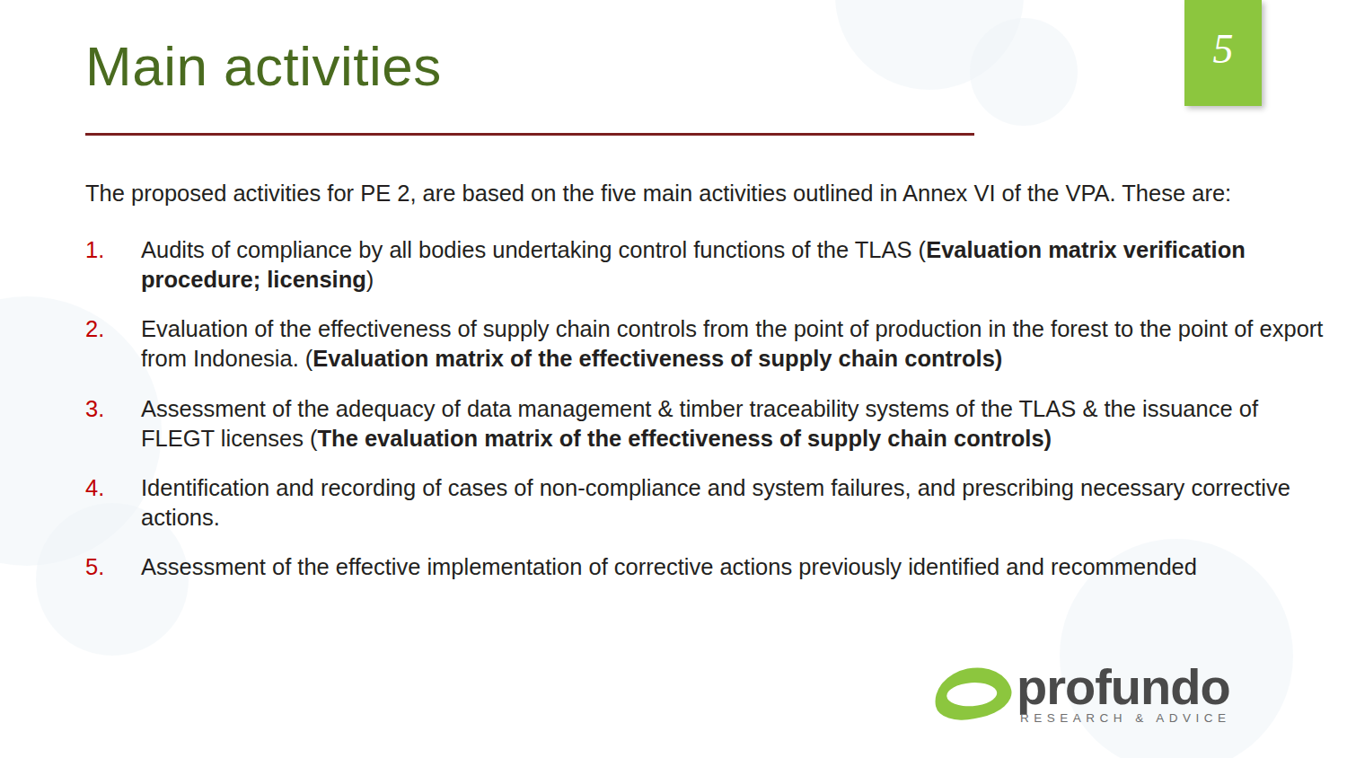5
Main activities
The proposed activities for PE 2, are based on the five main activities outlined in Annex VI of the VPA. These are:
Audits of compliance by all bodies undertaking control functions of the TLAS (Evaluation matrix verification procedure; licensing)
Evaluation of the effectiveness of supply chain controls from the point of production in the forest to the point of export from Indonesia. (Evaluation matrix of the effectiveness of supply chain controls)
Assessment of the adequacy of data management & timber traceability systems of the TLAS & the issuance of FLEGT licenses (The evaluation matrix of the effectiveness of supply chain controls)
Identification and recording of cases of non-compliance and system failures, and prescribing necessary corrective actions.
Assessment of the effective implementation of corrective actions previously identified and recommended
profundo
RESEARCH & ADVICE